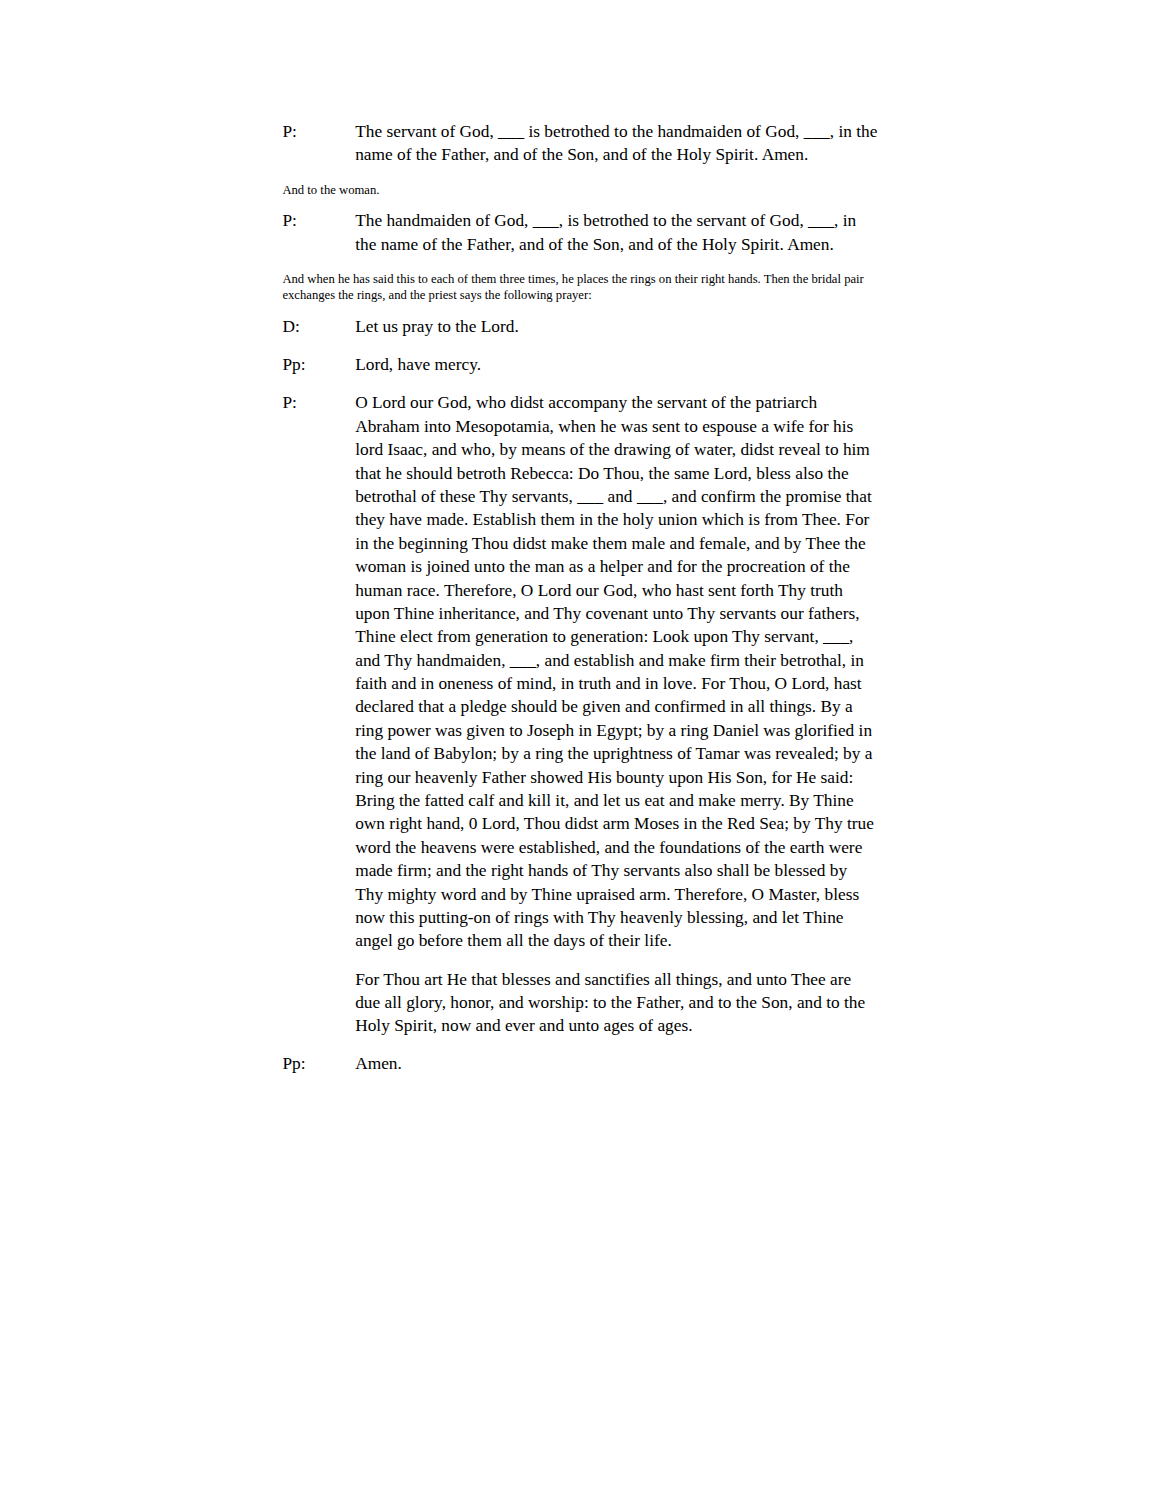P:
The servant of God, ___ is betrothed to the handmaiden of God, ___, in the name of the Father, and of the Son, and of the Holy Spirit. Amen.
And to the woman.
P:
The handmaiden of God, ___, is betrothed to the servant of God, ___, in the name of the Father, and of the Son, and of the Holy Spirit. Amen.
And when he has said this to each of them three times, he places the rings on their right hands. Then the bridal pair exchanges the rings, and the priest says the following prayer:
D:
Let us pray to the Lord.
Pp:
Lord, have mercy.
P:
O Lord our God, who didst accompany the servant of the patriarch Abraham into Mesopotamia, when he was sent to espouse a wife for his lord Isaac, and who, by means of the drawing of water, didst reveal to him that he should betroth Rebecca: Do Thou, the same Lord, bless also the betrothal of these Thy servants, ___ and ___, and confirm the promise that they have made. Establish them in the holy union which is from Thee. For in the beginning Thou didst make them male and female, and by Thee the woman is joined unto the man as a helper and for the procreation of the human race. Therefore, O Lord our God, who hast sent forth Thy truth upon Thine inheritance, and Thy covenant unto Thy servants our fathers, Thine elect from generation to generation: Look upon Thy servant, ___, and Thy handmaiden, ___, and establish and make firm their betrothal, in faith and in oneness of mind, in truth and in love. For Thou, O Lord, hast declared that a pledge should be given and confirmed in all things. By a ring power was given to Joseph in Egypt; by a ring Daniel was glorified in the land of Babylon; by a ring the uprightness of Tamar was revealed; by a ring our heavenly Father showed His bounty upon His Son, for He said: Bring the fatted calf and kill it, and let us eat and make merry. By Thine own right hand, 0 Lord, Thou didst arm Moses in the Red Sea; by Thy true word the heavens were established, and the foundations of the earth were made firm; and the right hands of Thy servants also shall be blessed by Thy mighty word and by Thine upraised arm. Therefore, O Master, bless now this putting-on of rings with Thy heavenly blessing, and let Thine angel go before them all the days of their life.
For Thou art He that blesses and sanctifies all things, and unto Thee are due all glory, honor, and worship: to the Father, and to the Son, and to the Holy Spirit, now and ever and unto ages of ages.
Pp:
Amen.